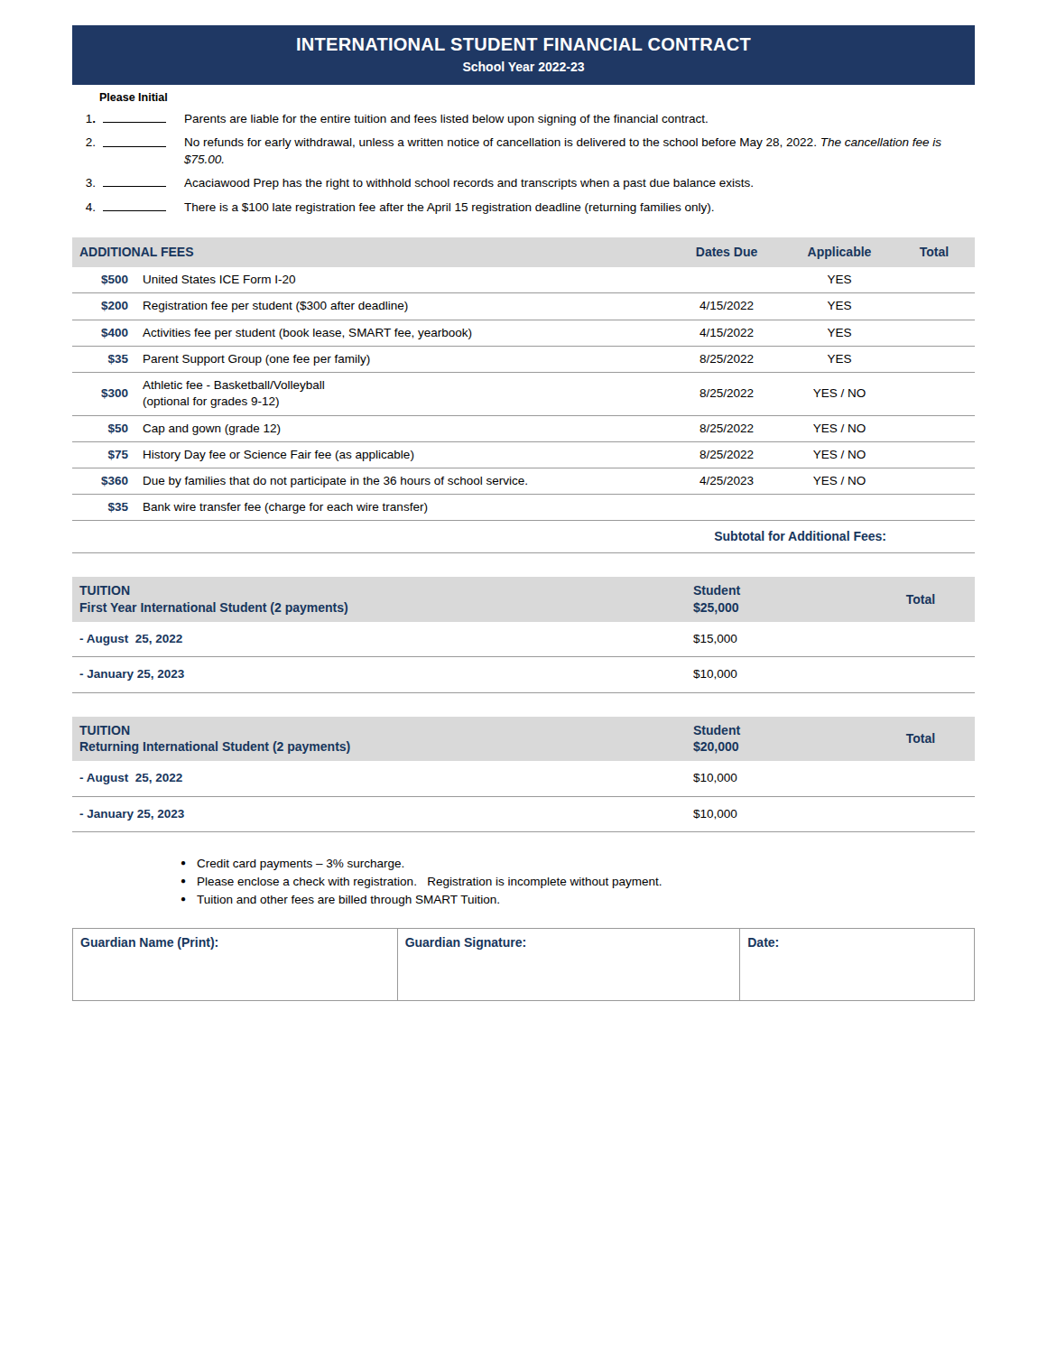INTERNATIONAL STUDENT FINANCIAL CONTRACT
School Year 2022-23
Please Initial
| 1 . | | Parents are liable for the entire tuition and fees listed below upon signing of the financial contract. |
| 2. | | No refunds for early withdrawal, unless a written notice of cancellation is delivered to the school before May 28, 2022. The cancellation fee is $75.00. |
| 3. | | Acaciawood Prep has the right to withhold school records and transcripts when a past due balance exists. |
| 4. | | There is a $100 late registration fee after the April 15 registration deadline (returning families only). |
| ADDITIONAL FEES | Dates Due | Applicable | Total |
| --- | --- | --- | --- |
| $500 | United States ICE Form I-20 | | YES | |
| $200 | Registration fee per student ($300 after deadline) | 4/15/2022 | YES | |
| $400 | Activities fee per student (book lease, SMART fee, yearbook) | 4/15/2022 | YES | |
| $35 | Parent Support Group (one fee per family) | 8/25/2022 | YES | |
| $300 | Athletic fee - Basketball/Volleyball (optional for grades 9-12) | 8/25/2022 | YES / NO | |
| $50 | Cap and gown (grade 12) | 8/25/2022 | YES / NO | |
| $75 | History Day fee or Science Fair fee (as applicable) | 8/25/2022 | YES / NO | |
| $360 | Due by families that do not participate in the 36 hours of school service. | 4/25/2023 | YES / NO | |
| $35 | Bank wire transfer fee (charge for each wire transfer) | | | |
| Subtotal for Additional Fees: | |
| TUITION First Year International Student (2 payments) | Student $25,000 | Total |
| --- | --- | --- |
| - August 25, 2022 | $15,000 | |
| - January 25, 2023 | $10,000 | |
| TUITION Returning International Student (2 payments) | Student $20,000 | Total |
| --- | --- | --- |
| - August 25, 2022 | $10,000 | |
| - January 25, 2023 | $10,000 | |
Credit card payments – 3% surcharge.
Please enclose a check with registration. Registration is incomplete without payment.
Tuition and other fees are billed through SMART Tuition.
| Guardian Name (Print): | Guardian Signature: | Date: |